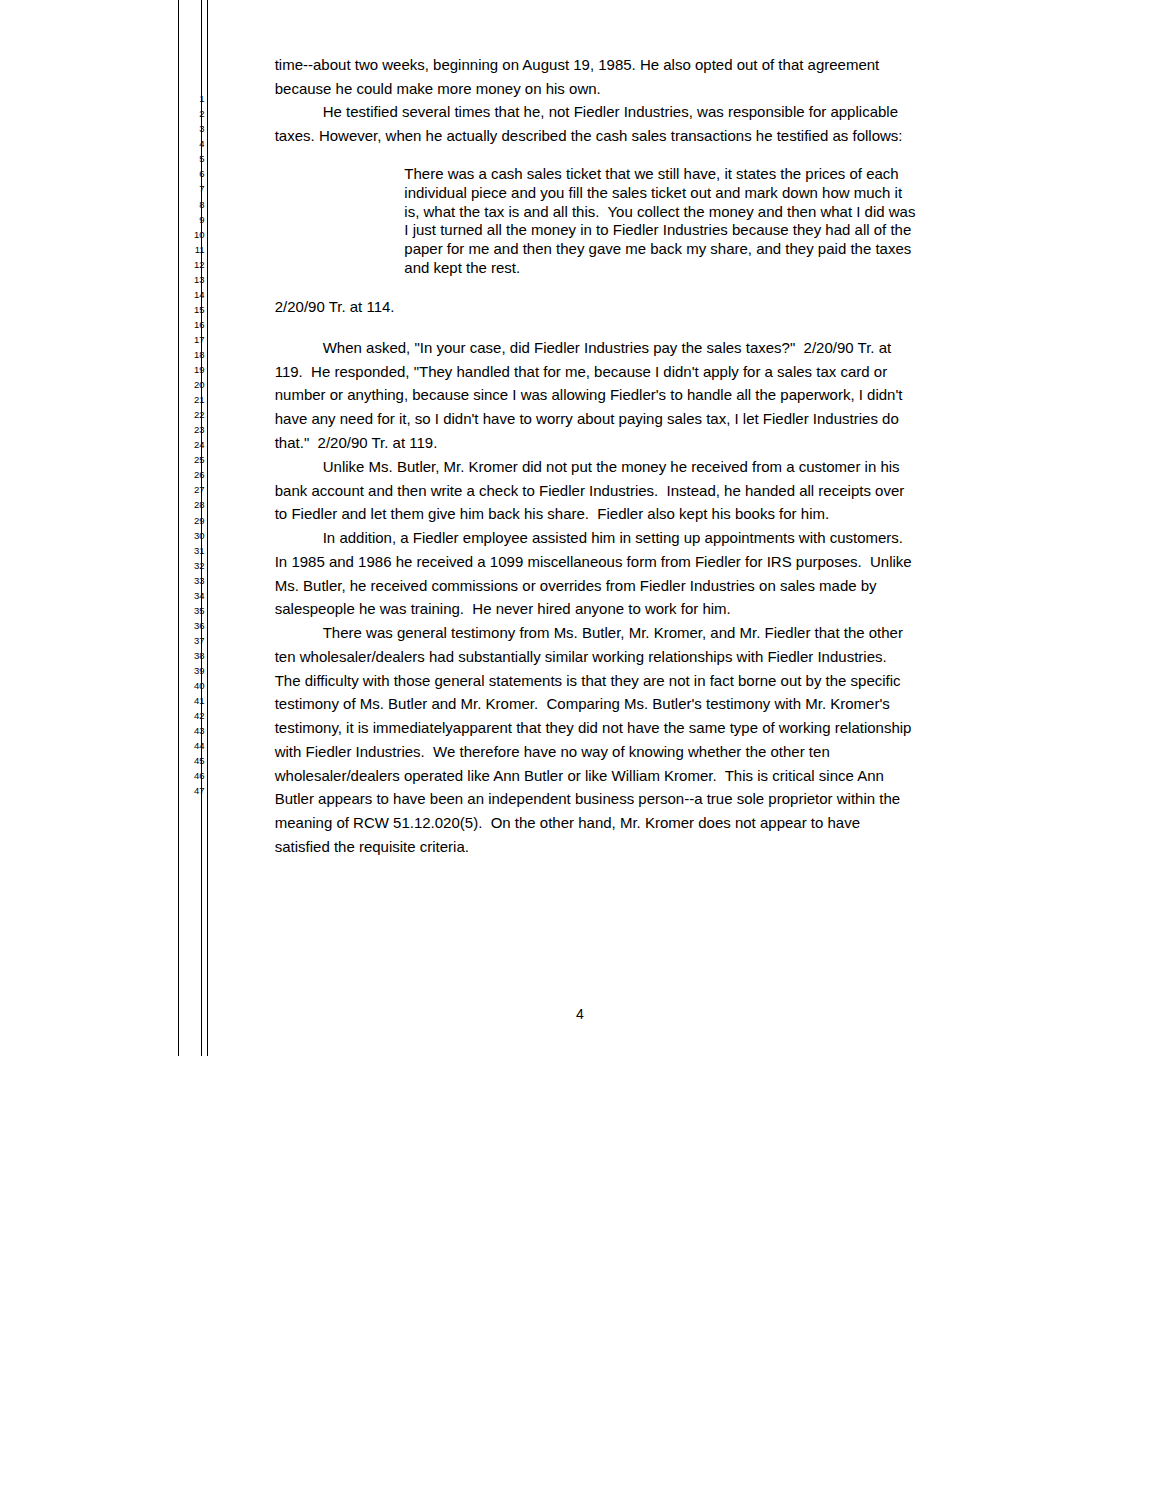1
2
3
4
5
6
7
8
9
10
11
12
13
14
15
16
17
18
19
20
21
22
23
24
25
26
27
28
29
30
31
32
33
34
35
36
37
38
39
40
41
42
43
44
45
46
47
time--about two weeks, beginning on August 19, 1985. He also opted out of that agreement because he could make more money on his own.
He testified several times that he, not Fiedler Industries, was responsible for applicable taxes. However, when he actually described the cash sales transactions he testified as follows:
There was a cash sales ticket that we still have, it states the prices of each individual piece and you fill the sales ticket out and mark down how much it is, what the tax is and all this. You collect the money and then what I did was I just turned all the money in to Fiedler Industries because they had all of the paper for me and then they gave me back my share, and they paid the taxes and kept the rest.
2/20/90 Tr. at 114.
When asked, "In your case, did Fiedler Industries pay the sales taxes?" 2/20/90 Tr. at 119. He responded, "They handled that for me, because I didn't apply for a sales tax card or number or anything, because since I was allowing Fiedler's to handle all the paperwork, I didn't have any need for it, so I didn't have to worry about paying sales tax, I let Fiedler Industries do that." 2/20/90 Tr. at 119.
Unlike Ms. Butler, Mr. Kromer did not put the money he received from a customer in his bank account and then write a check to Fiedler Industries. Instead, he handed all receipts over to Fiedler and let them give him back his share. Fiedler also kept his books for him.
In addition, a Fiedler employee assisted him in setting up appointments with customers. In 1985 and 1986 he received a 1099 miscellaneous form from Fiedler for IRS purposes. Unlike Ms. Butler, he received commissions or overrides from Fiedler Industries on sales made by salespeople he was training. He never hired anyone to work for him.
There was general testimony from Ms. Butler, Mr. Kromer, and Mr. Fiedler that the other ten wholesaler/dealers had substantially similar working relationships with Fiedler Industries. The difficulty with those general statements is that they are not in fact borne out by the specific testimony of Ms. Butler and Mr. Kromer. Comparing Ms. Butler's testimony with Mr. Kromer's testimony, it is immediatelyapparent that they did not have the same type of working relationship with Fiedler Industries. We therefore have no way of knowing whether the other ten wholesaler/dealers operated like Ann Butler or like William Kromer. This is critical since Ann Butler appears to have been an independent business person--a true sole proprietor within the meaning of RCW 51.12.020(5). On the other hand, Mr. Kromer does not appear to have satisfied the requisite criteria.
4